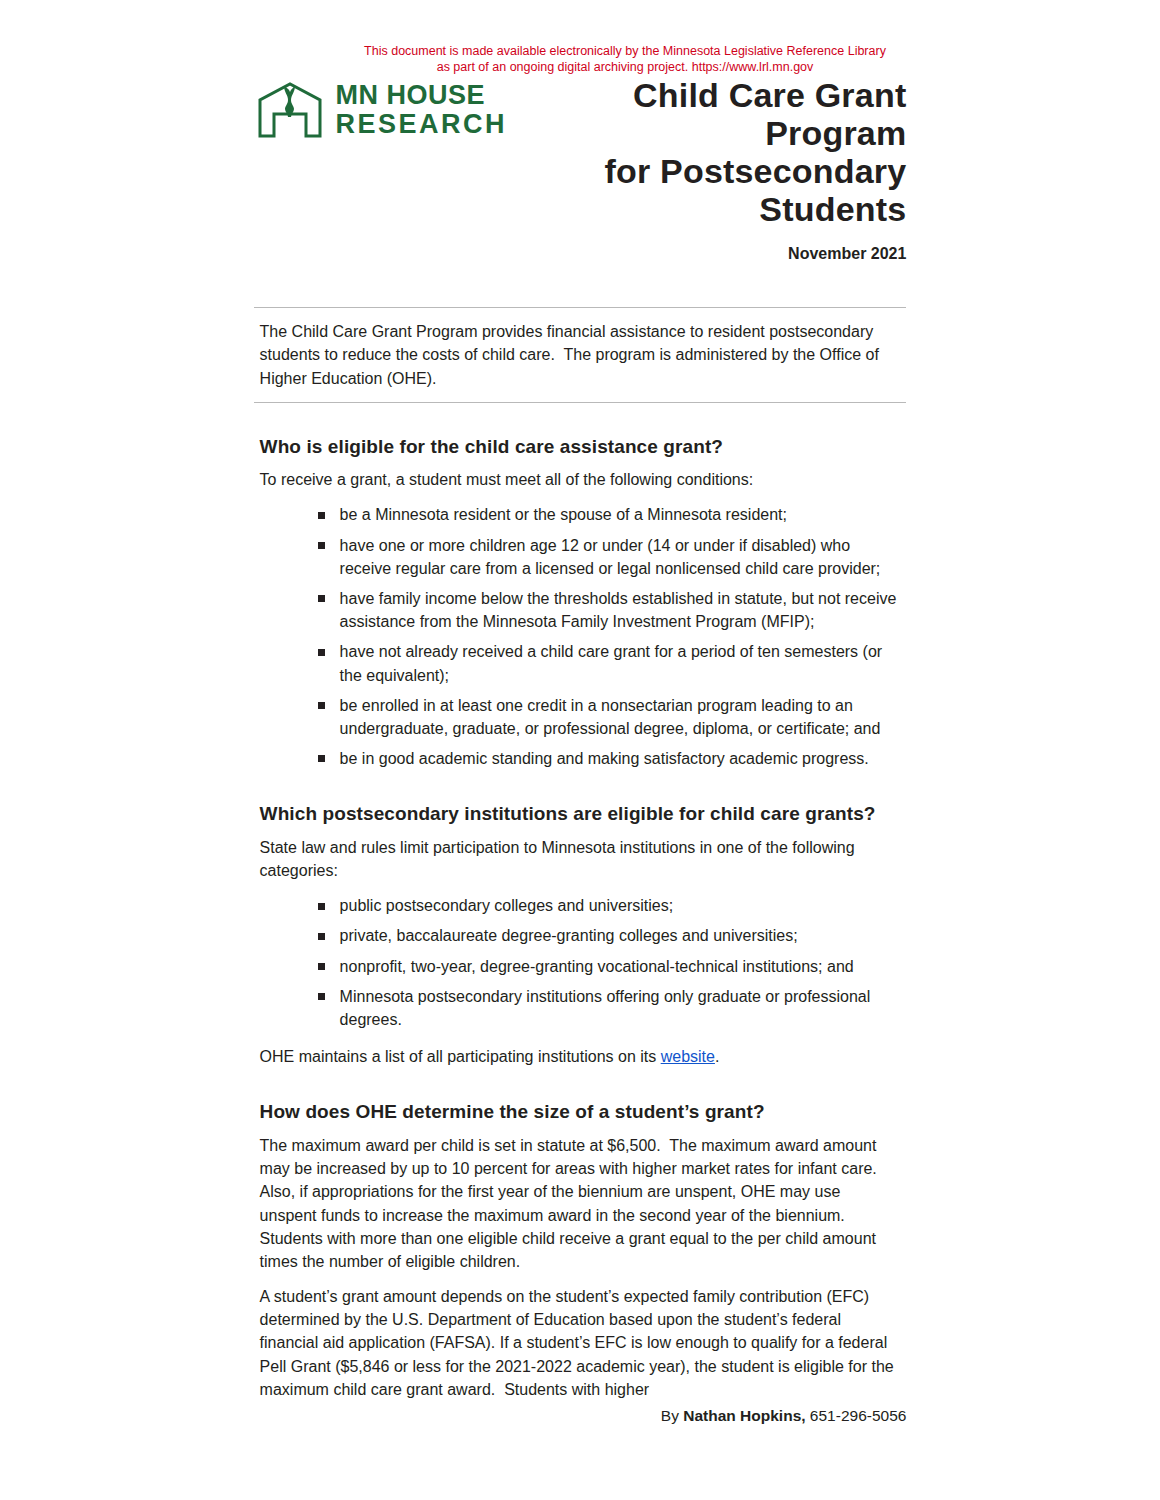This document is made available electronically by the Minnesota Legislative Reference Library
as part of an ongoing digital archiving project. https://www.lrl.mn.gov
MN HOUSE RESEARCH
Child Care Grant Program
for Postsecondary
Students
November 2021
The Child Care Grant Program provides financial assistance to resident postsecondary students to reduce the costs of child care. The program is administered by the Office of Higher Education (OHE).
Who is eligible for the child care assistance grant?
To receive a grant, a student must meet all of the following conditions:
be a Minnesota resident or the spouse of a Minnesota resident;
have one or more children age 12 or under (14 or under if disabled) who receive regular care from a licensed or legal nonlicensed child care provider;
have family income below the thresholds established in statute, but not receive assistance from the Minnesota Family Investment Program (MFIP);
have not already received a child care grant for a period of ten semesters (or the equivalent);
be enrolled in at least one credit in a nonsectarian program leading to an undergraduate, graduate, or professional degree, diploma, or certificate; and
be in good academic standing and making satisfactory academic progress.
Which postsecondary institutions are eligible for child care grants?
State law and rules limit participation to Minnesota institutions in one of the following categories:
public postsecondary colleges and universities;
private, baccalaureate degree-granting colleges and universities;
nonprofit, two-year, degree-granting vocational-technical institutions; and
Minnesota postsecondary institutions offering only graduate or professional degrees.
OHE maintains a list of all participating institutions on its website.
How does OHE determine the size of a student’s grant?
The maximum award per child is set in statute at $6,500. The maximum award amount may be increased by up to 10 percent for areas with higher market rates for infant care. Also, if appropriations for the first year of the biennium are unspent, OHE may use unspent funds to increase the maximum award in the second year of the biennium. Students with more than one eligible child receive a grant equal to the per child amount times the number of eligible children.
A student’s grant amount depends on the student’s expected family contribution (EFC) determined by the U.S. Department of Education based upon the student’s federal financial aid application (FAFSA). If a student’s EFC is low enough to qualify for a federal Pell Grant ($5,846 or less for the 2021-2022 academic year), the student is eligible for the maximum child care grant award. Students with higher
By Nathan Hopkins, 651-296-5056